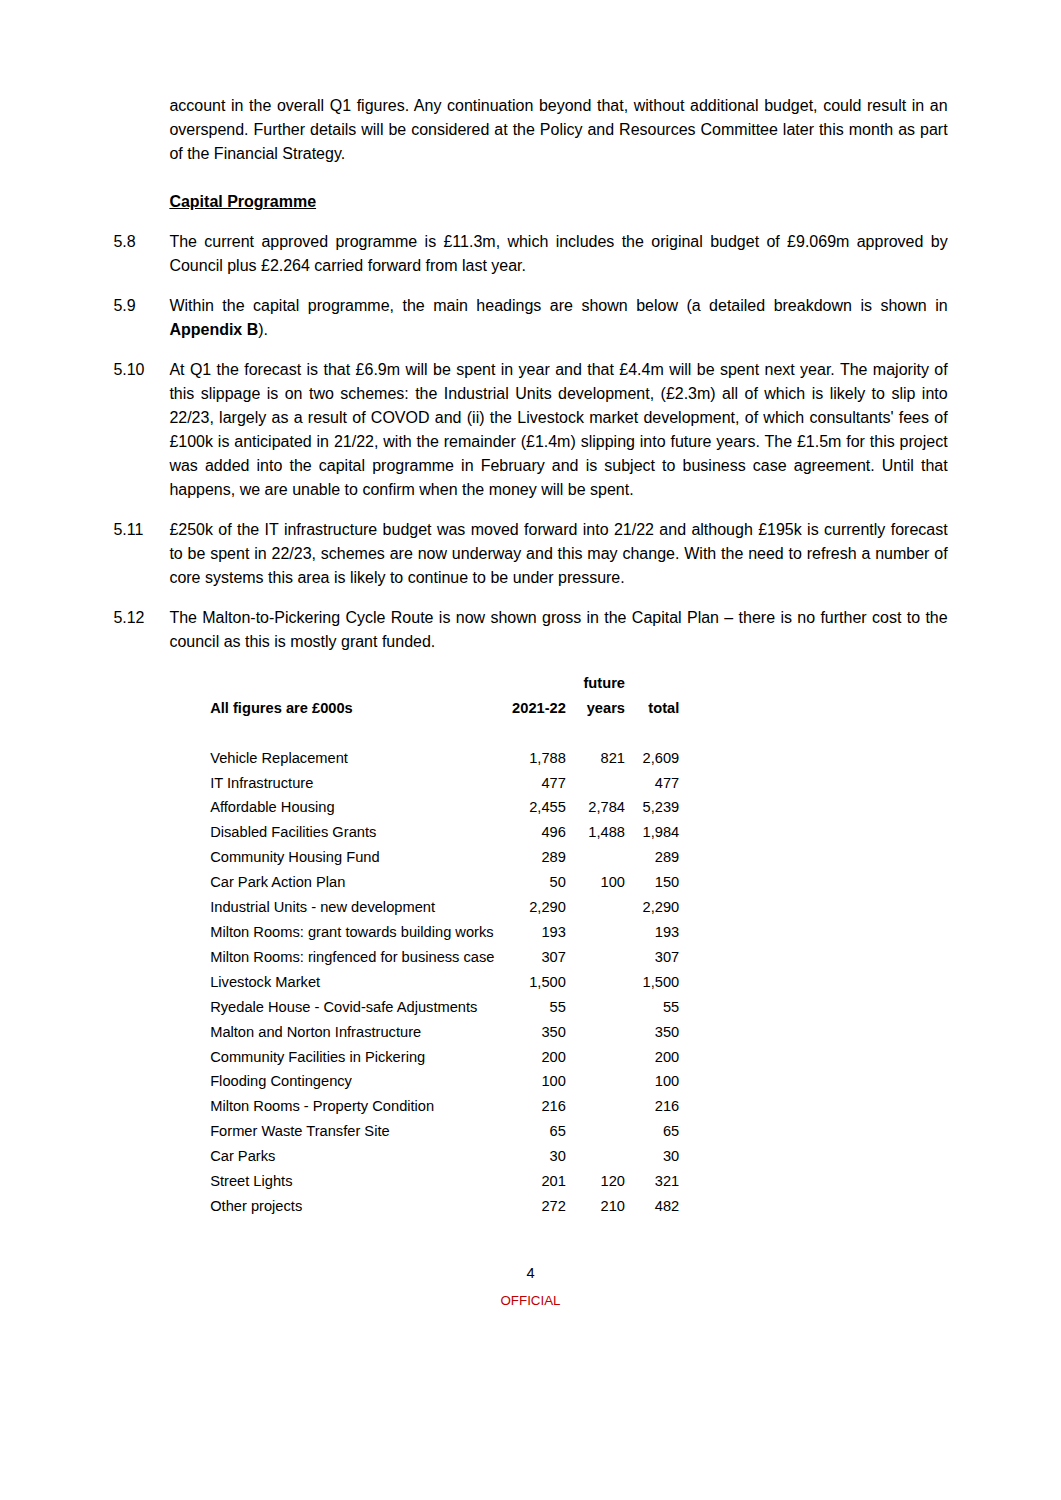account in the overall Q1 figures. Any continuation beyond that, without additional budget, could result in an overspend. Further details will be considered at the Policy and Resources Committee later this month as part of the Financial Strategy.
Capital Programme
5.8
The current approved programme is £11.3m, which includes the original budget of £9.069m approved by Council plus £2.264 carried forward from last year.
5.9
Within the capital programme, the main headings are shown below (a detailed breakdown is shown in Appendix B).
5.10
At Q1 the forecast is that £6.9m will be spent in year and that £4.4m will be spent next year. The majority of this slippage is on two schemes: the Industrial Units development, (£2.3m) all of which is likely to slip into 22/23, largely as a result of COVOD and (ii) the Livestock market development, of which consultants' fees of £100k is anticipated in 21/22, with the remainder (£1.4m) slipping into future years. The £1.5m for this project was added into the capital programme in February and is subject to business case agreement. Until that happens, we are unable to confirm when the money will be spent.
5.11
£250k of the IT infrastructure budget was moved forward into 21/22 and although £195k is currently forecast to be spent in 22/23, schemes are now underway and this may change. With the need to refresh a number of core systems this area is likely to continue to be under pressure.
5.12
The Malton-to-Pickering Cycle Route is now shown gross in the Capital Plan – there is no further cost to the council as this is mostly grant funded.
| | | future | |
| --- | --- | --- | --- |
| All figures are £000s | 2021-22 | years | total |
| Vehicle Replacement | 1,788 | 821 | 2,609 |
| IT Infrastructure | 477 | | 477 |
| Affordable Housing | 2,455 | 2,784 | 5,239 |
| Disabled Facilities Grants | 496 | 1,488 | 1,984 |
| Community Housing Fund | 289 | | 289 |
| Car Park Action Plan | 50 | 100 | 150 |
| Industrial Units - new development | 2,290 | | 2,290 |
| Milton Rooms: grant towards building works | 193 | | 193 |
| Milton Rooms: ringfenced for business case | 307 | | 307 |
| Livestock Market | 1,500 | | 1,500 |
| Ryedale House - Covid-safe Adjustments | 55 | | 55 |
| Malton and Norton Infrastructure | 350 | | 350 |
| Community Facilities in Pickering | 200 | | 200 |
| Flooding Contingency | 100 | | 100 |
| Milton Rooms - Property Condition | 216 | | 216 |
| Former Waste Transfer Site | 65 | | 65 |
| Car Parks | 30 | | 30 |
| Street Lights | 201 | 120 | 321 |
| Other projects | 272 | 210 | 482 |
4
OFFICIAL